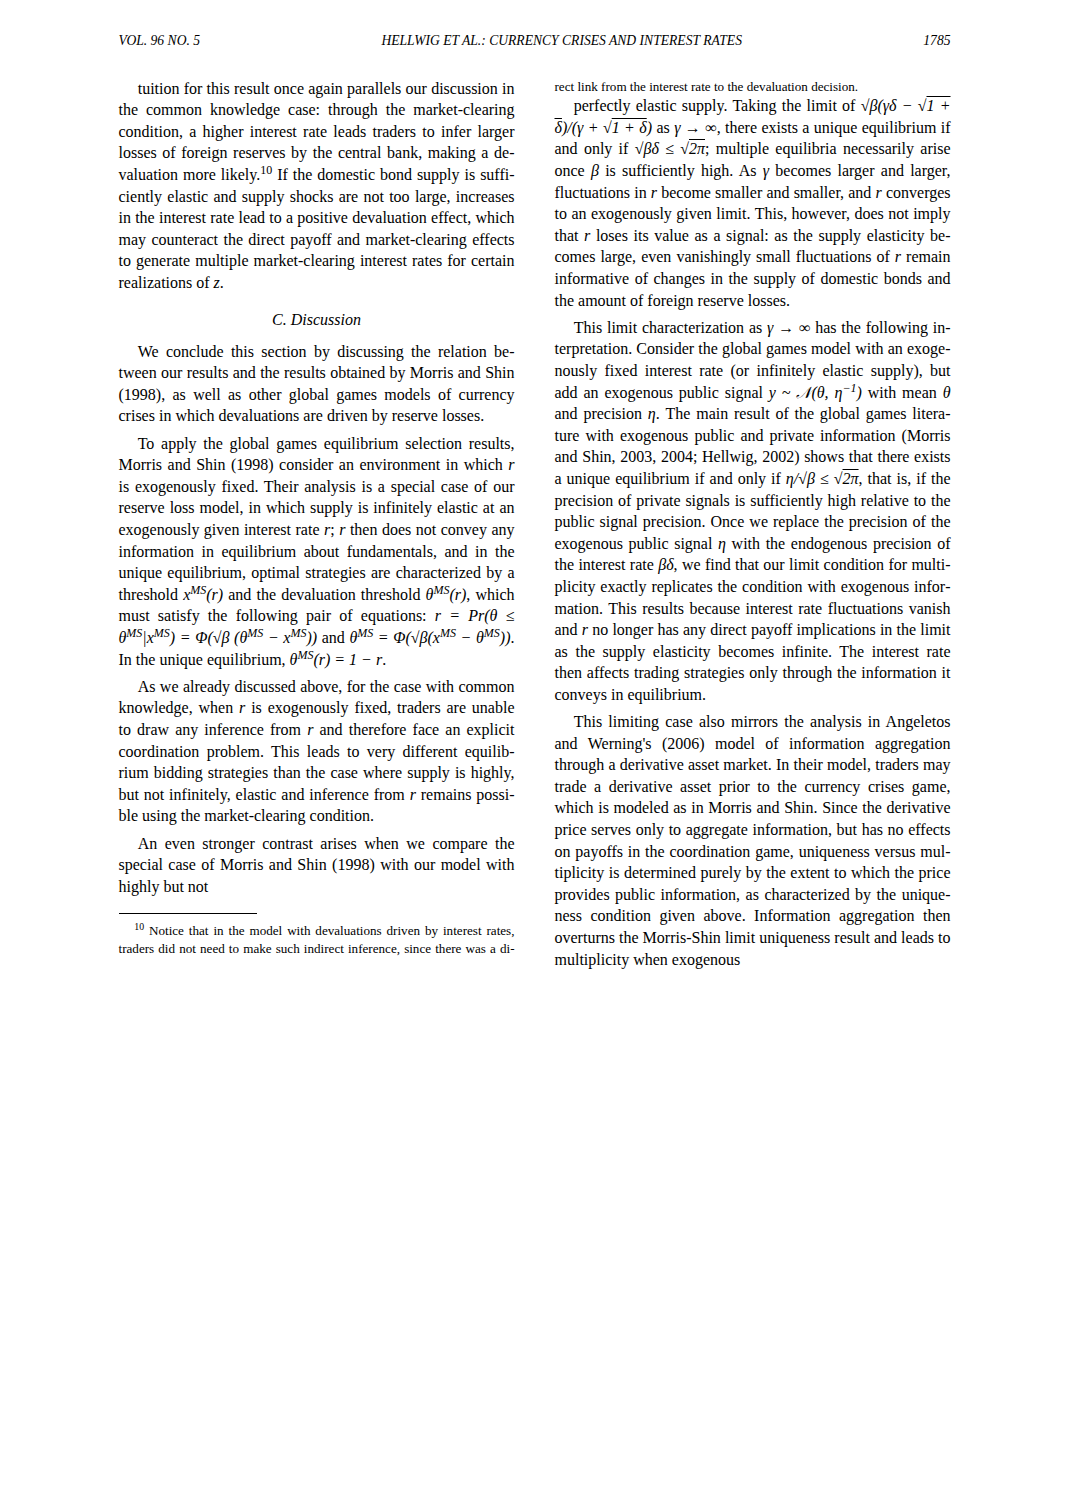VOL. 96 NO. 5 HELLWIG ET AL.: CURRENCY CRISES AND INTEREST RATES 1785
tuition for this result once again parallels our discussion in the common knowledge case: through the market-clearing condition, a higher interest rate leads traders to infer larger losses of foreign reserves by the central bank, making a devaluation more likely.10 If the domestic bond supply is sufficiently elastic and supply shocks are not too large, increases in the interest rate lead to a positive devaluation effect, which may counteract the direct payoff and market-clearing effects to generate multiple market-clearing interest rates for certain realizations of z.
C. Discussion
We conclude this section by discussing the relation between our results and the results obtained by Morris and Shin (1998), as well as other global games models of currency crises in which devaluations are driven by reserve losses.
To apply the global games equilibrium selection results, Morris and Shin (1998) consider an environment in which r is exogenously fixed. Their analysis is a special case of our reserve loss model, in which supply is infinitely elastic at an exogenously given interest rate r; r then does not convey any information in equilibrium about fundamentals, and in the unique equilibrium, optimal strategies are characterized by a threshold xMS(r) and the devaluation threshold θMS(r), which must satisfy the following pair of equations: r = Pr(θ ≤ θMS|xMS) = Φ(√β (θMS − xMS)) and θMS = Φ(√β(xMS − θMS)). In the unique equilibrium, θMS(r) = 1 − r.
As we already discussed above, for the case with common knowledge, when r is exogenously fixed, traders are unable to draw any inference from r and therefore face an explicit coordination problem. This leads to very different equilibrium bidding strategies than the case where supply is highly, but not infinitely, elastic and inference from r remains possible using the market-clearing condition.
An even stronger contrast arises when we compare the special case of Morris and Shin (1998) with our model with highly but not
10 Notice that in the model with devaluations driven by interest rates, traders did not need to make such indirect inference, since there was a direct link from the interest rate to the devaluation decision.
perfectly elastic supply. Taking the limit of √β(γδ − √1 + δ)/(γ + √1 + δ) as γ → ∞, there exists a unique equilibrium if and only if √βδ ≤ √2π; multiple equilibria necessarily arise once β is sufficiently high. As γ becomes larger and larger, fluctuations in r become smaller and smaller, and r converges to an exogenously given limit. This, however, does not imply that r loses its value as a signal: as the supply elasticity becomes large, even vanishingly small fluctuations of r remain informative of changes in the supply of domestic bonds and the amount of foreign reserve losses.
This limit characterization as γ → ∞ has the following interpretation. Consider the global games model with an exogenously fixed interest rate (or infinitely elastic supply), but add an exogenous public signal y ~ 𝒩(θ, η−1) with mean θ and precision η. The main result of the global games literature with exogenous public and private information (Morris and Shin, 2003, 2004; Hellwig, 2002) shows that there exists a unique equilibrium if and only if η/√β ≤ √2π, that is, if the precision of private signals is sufficiently high relative to the public signal precision. Once we replace the precision of the exogenous public signal η with the endogenous precision of the interest rate βδ, we find that our limit condition for multiplicity exactly replicates the condition with exogenous information. This results because interest rate fluctuations vanish and r no longer has any direct payoff implications in the limit as the supply elasticity becomes infinite. The interest rate then affects trading strategies only through the information it conveys in equilibrium.
This limiting case also mirrors the analysis in Angeletos and Werning's (2006) model of information aggregation through a derivative asset market. In their model, traders may trade a derivative asset prior to the currency crises game, which is modeled as in Morris and Shin. Since the derivative price serves only to aggregate information, but has no effects on payoffs in the coordination game, uniqueness versus multiplicity is determined purely by the extent to which the price provides public information, as characterized by the uniqueness condition given above. Information aggregation then overturns the Morris-Shin limit uniqueness result and leads to multiplicity when exogenous